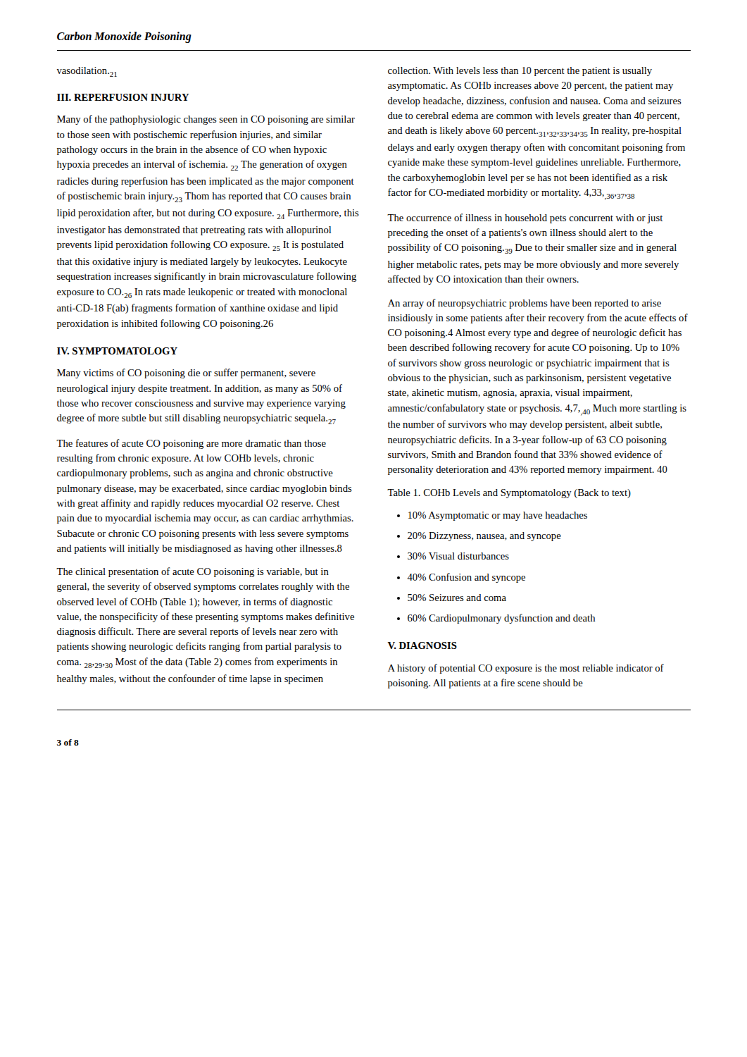Carbon Monoxide Poisoning
vasodilation.21
III. Reperfusion Injury
Many of the pathophysiologic changes seen in CO poisoning are similar to those seen with postischemic reperfusion injuries, and similar pathology occurs in the brain in the absence of CO when hypoxic hypoxia precedes an interval of ischemia. 22 The generation of oxygen radicles during reperfusion has been implicated as the major component of postischemic brain injury.23 Thom has reported that CO causes brain lipid peroxidation after, but not during CO exposure. 24 Furthermore, this investigator has demonstrated that pretreating rats with allopurinol prevents lipid peroxidation following CO exposure. 25 It is postulated that this oxidative injury is mediated largely by leukocytes. Leukocyte sequestration increases significantly in brain microvasculature following exposure to CO.26 In rats made leukopenic or treated with monoclonal anti-CD-18 F(ab) fragments formation of xanthine oxidase and lipid peroxidation is inhibited following CO poisoning.26
IV. Symptomatology
Many victims of CO poisoning die or suffer permanent, severe neurological injury despite treatment. In addition, as many as 50% of those who recover consciousness and survive may experience varying degree of more subtle but still disabling neuropsychiatric sequela.27
The features of acute CO poisoning are more dramatic than those resulting from chronic exposure. At low COHb levels, chronic cardiopulmonary problems, such as angina and chronic obstructive pulmonary disease, may be exacerbated, since cardiac myoglobin binds with great affinity and rapidly reduces myocardial O2 reserve. Chest pain due to myocardial ischemia may occur, as can cardiac arrhythmias. Subacute or chronic CO poisoning presents with less severe symptoms and patients will initially be misdiagnosed as having other illnesses.8
The clinical presentation of acute CO poisoning is variable, but in general, the severity of observed symptoms correlates roughly with the observed level of COHb (Table 1); however, in terms of diagnostic value, the nonspecificity of these presenting symptoms makes definitive diagnosis difficult. There are several reports of levels near zero with patients showing neurologic deficits ranging from partial paralysis to coma. 28,29,30 Most of the data (Table 2) comes from experiments in healthy males, without the confounder of time lapse in specimen collection. With levels less than 10 percent the patient is usually asymptomatic. As COHb increases above 20 percent, the patient may develop headache, dizziness, confusion and nausea. Coma and seizures due to cerebral edema are common with levels greater than 40 percent, and death is likely above 60 percent.31,32,33,34,35 In reality, pre-hospital delays and early oxygen therapy often with concomitant poisoning from cyanide make these symptom-level guidelines unreliable. Furthermore, the carboxyhemoglobin level per se has not been identified as a risk factor for CO-mediated morbidity or mortality. 4,33,,36,37,38
The occurrence of illness in household pets concurrent with or just preceding the onset of a patients's own illness should alert to the possibility of CO poisoning.39 Due to their smaller size and in general higher metabolic rates, pets may be more obviously and more severely affected by CO intoxication than their owners.
An array of neuropsychiatric problems have been reported to arise insidiously in some patients after their recovery from the acute effects of CO poisoning.4 Almost every type and degree of neurologic deficit has been described following recovery for acute CO poisoning. Up to 10% of survivors show gross neurologic or psychiatric impairment that is obvious to the physician, such as parkinsonism, persistent vegetative state, akinetic mutism, agnosia, apraxia, visual impairment, amnestic/confabulatory state or psychosis. 4,7,,40 Much more startling is the number of survivors who may develop persistent, albeit subtle, neuropsychiatric deficits. In a 3-year follow-up of 63 CO poisoning survivors, Smith and Brandon found that 33% showed evidence of personality deterioration and 43% reported memory impairment. 40
Table 1. COHb Levels and Symptomatology (Back to text)
10% Asymptomatic or may have headaches
20% Dizzyness, nausea, and syncope
30% Visual disturbances
40% Confusion and syncope
50% Seizures and coma
60% Cardiopulmonary dysfunction and death
V. Diagnosis
A history of potential CO exposure is the most reliable indicator of poisoning. All patients at a fire scene should be
3 of 8